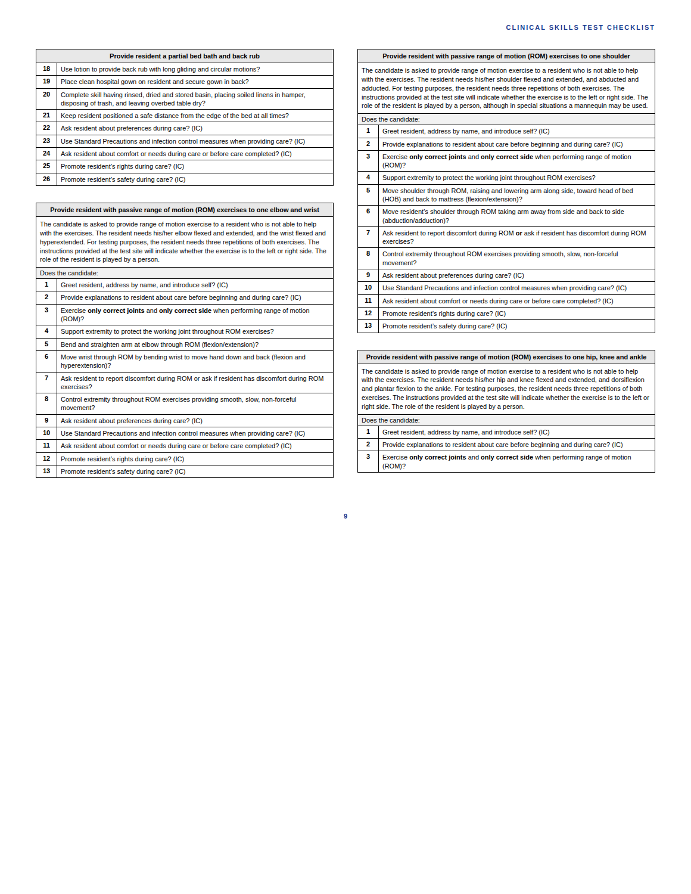CLINICAL SKILLS TEST CHECKLIST
| Provide resident a partial bed bath and back rub |
| --- |
| 18 | Use lotion to provide back rub with long gliding and circular motions? |
| 19 | Place clean hospital gown on resident and secure gown in back? |
| 20 | Complete skill having rinsed, dried and stored basin, placing soiled linens in hamper, disposing of trash, and leaving overbed table dry? |
| 21 | Keep resident positioned a safe distance from the edge of the bed at all times? |
| 22 | Ask resident about preferences during care? (IC) |
| 23 | Use Standard Precautions and infection control measures when providing care? (IC) |
| 24 | Ask resident about comfort or needs during care or before care completed? (IC) |
| 25 | Promote resident’s rights during care? (IC) |
| 26 | Promote resident’s safety during care? (IC) |
| Provide resident with passive range of motion (ROM) exercises to one elbow and wrist |
| --- |
| The candidate is asked to provide range of motion exercise to a resident who is not able to help with the exercises. The resident needs his/her elbow flexed and extended, and the wrist flexed and hyperextended. For testing purposes, the resident needs three repetitions of both exercises. The instructions provided at the test site will indicate whether the exercise is to the left or right side. The role of the resident is played by a person. |
| Does the candidate: |
| 1 | Greet resident, address by name, and introduce self? (IC) |
| 2 | Provide explanations to resident about care before beginning and during care? (IC) |
| 3 | Exercise only correct joints and only correct side when performing range of motion (ROM)? |
| 4 | Support extremity to protect the working joint throughout ROM exercises? |
| 5 | Bend and straighten arm at elbow through ROM (flexion/extension)? |
| 6 | Move wrist through ROM by bending wrist to move hand down and back (flexion and hyperextension)? |
| 7 | Ask resident to report discomfort during ROM or ask if resident has discomfort during ROM exercises? |
| 8 | Control extremity throughout ROM exercises providing smooth, slow, non-forceful movement? |
| 9 | Ask resident about preferences during care? (IC) |
| 10 | Use Standard Precautions and infection control measures when providing care? (IC) |
| 11 | Ask resident about comfort or needs during care or before care completed? (IC) |
| 12 | Promote resident’s rights during care? (IC) |
| 13 | Promote resident’s safety during care? (IC) |
| Provide resident with passive range of motion (ROM) exercises to one shoulder |
| --- |
| The candidate is asked to provide range of motion exercise to a resident who is not able to help with the exercises. The resident needs his/her shoulder flexed and extended, and abducted and adducted. For testing purposes, the resident needs three repetitions of both exercises. The instructions provided at the test site will indicate whether the exercise is to the left or right side. The role of the resident is played by a person, although in special situations a mannequin may be used. |
| Does the candidate: |
| 1 | Greet resident, address by name, and introduce self? (IC) |
| 2 | Provide explanations to resident about care before beginning and during care? (IC) |
| 3 | Exercise only correct joints and only correct side when performing range of motion (ROM)? |
| 4 | Support extremity to protect the working joint throughout ROM exercises? |
| 5 | Move shoulder through ROM, raising and lowering arm along side, toward head of bed (HOB) and back to mattress (flexion/extension)? |
| 6 | Move resident’s shoulder through ROM taking arm away from side and back to side (abduction/adduction)? |
| 7 | Ask resident to report discomfort during ROM or ask if resident has discomfort during ROM exercises? |
| 8 | Control extremity throughout ROM exercises providing smooth, slow, non-forceful movement? |
| 9 | Ask resident about preferences during care? (IC) |
| 10 | Use Standard Precautions and infection control measures when providing care? (IC) |
| 11 | Ask resident about comfort or needs during care or before care completed? (IC) |
| 12 | Promote resident’s rights during care? (IC) |
| 13 | Promote resident’s safety during care? (IC) |
| Provide resident with passive range of motion (ROM) exercises to one hip, knee and ankle |
| --- |
| The candidate is asked to provide range of motion exercise to a resident who is not able to help with the exercises. The resident needs his/her hip and knee flexed and extended, and dorsiflexion and plantar flexion to the ankle. For testing purposes, the resident needs three repetitions of both exercises. The instructions provided at the test site will indicate whether the exercise is to the left or right side. The role of the resident is played by a person. |
| Does the candidate: |
| 1 | Greet resident, address by name, and introduce self? (IC) |
| 2 | Provide explanations to resident about care before beginning and during care? (IC) |
| 3 | Exercise only correct joints and only correct side when performing range of motion (ROM)? |
9